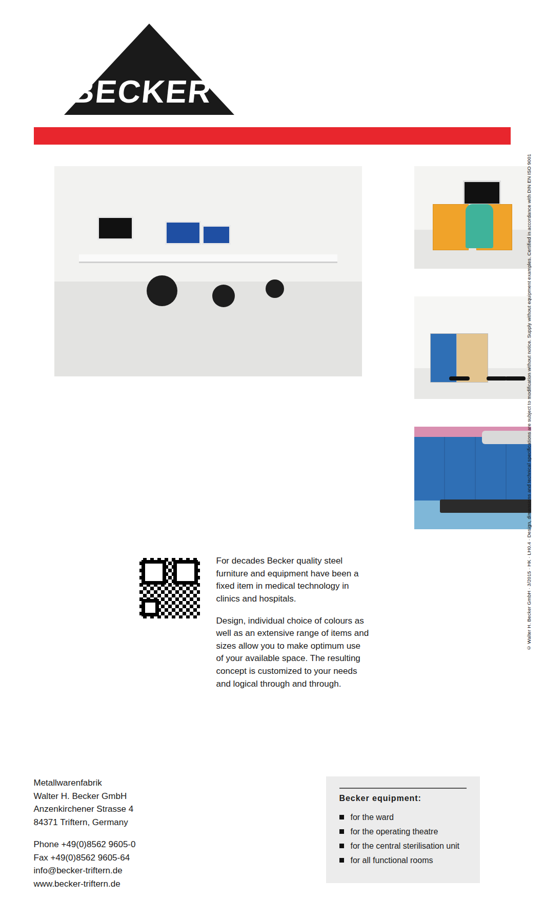BECKER
For decades Becker quality steel furniture and equipment have been a fixed item in medical technology in clinics and hospitals.
Design, individual choice of colours as well as an extensive range of items and sizes allow you to make optimum use of your available space. The resulting concept is customized to your needs and logical through and through.
Metallwarenfabrik
Walter H. Becker GmbH
Anzenkirchener Strasse 4
84371 Triftern, Germany
Phone +49(0)8562 9605-0
Fax +49(0)8562 9605-64
info@becker-triftern.de
www.becker-triftern.de
Becker equipment:
for the ward
for the operating theatre
for the central sterilisation unit
for all functional rooms
© Walter H. Becker GmbH · 3/2015 · HK · LH0.4 · Design, dimensions and technical specifications are subject to modification without notice. Supply without equipment examples. Certified in accordance with DIN EN ISO 9001